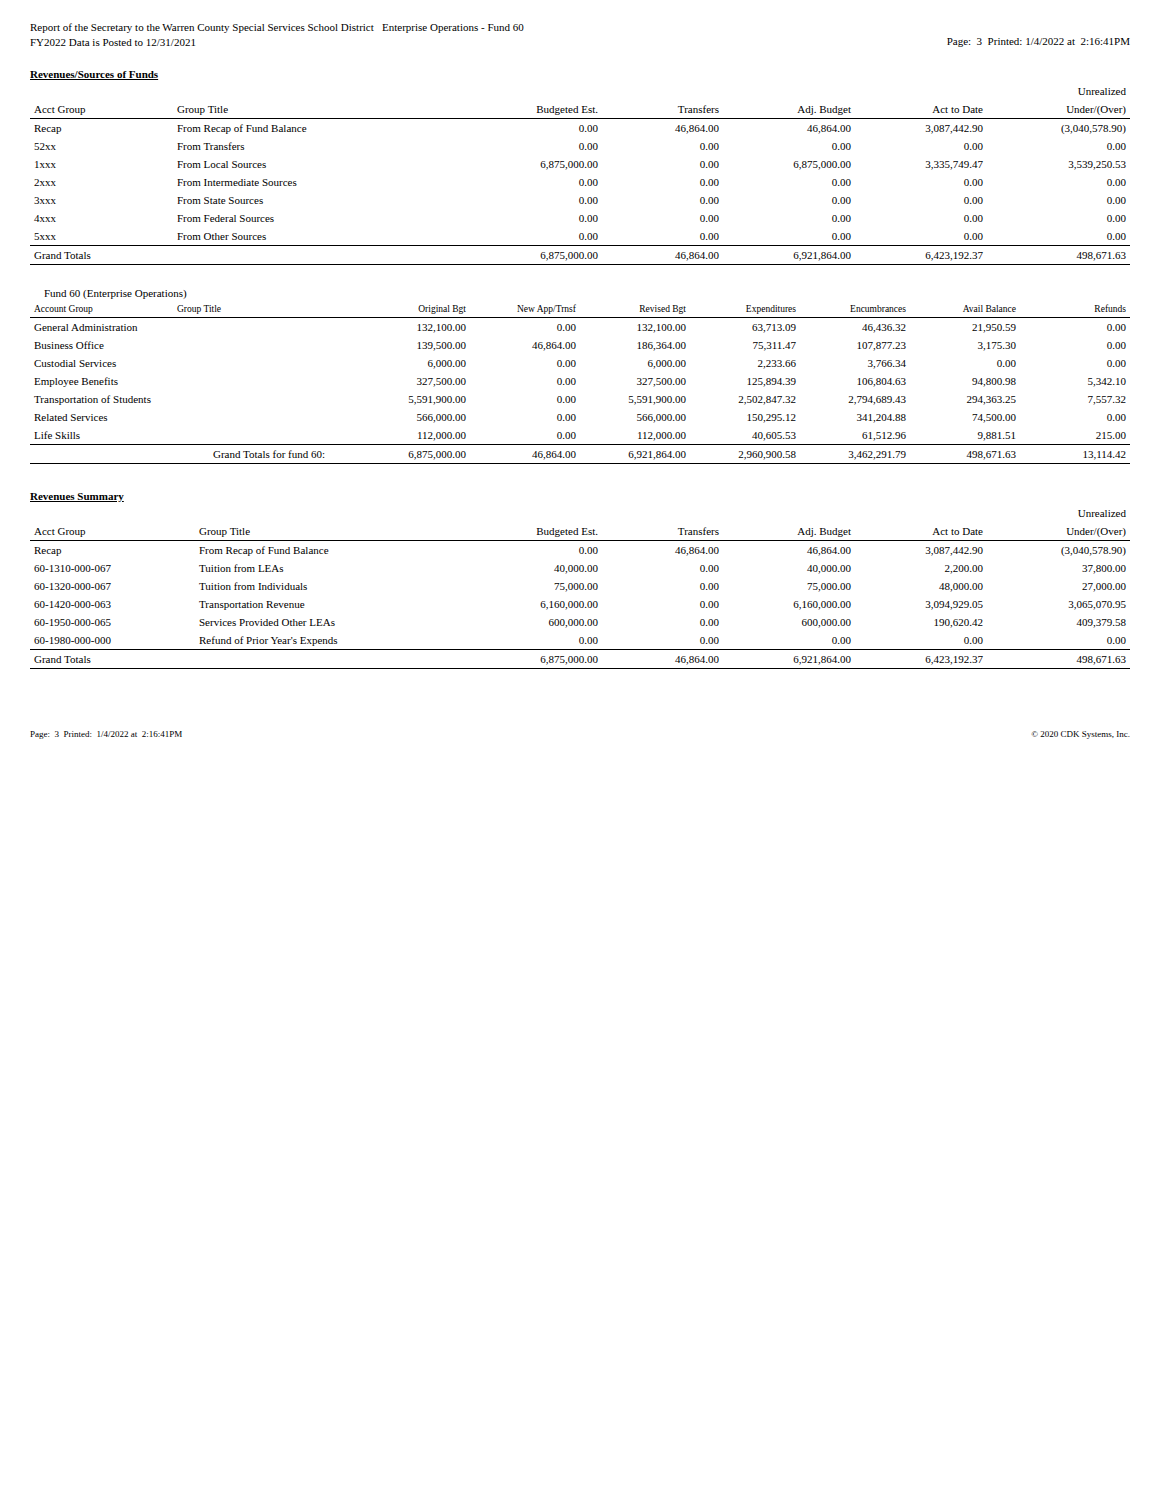Report of the Secretary to the Warren County Special Services School District Enterprise Operations - Fund 60
FY2022 Data is Posted to 12/31/2021
Page: 3 Printed: 1/4/2022 at 2:16:41PM
Revenues/Sources of Funds
| | | | | | | Unrealized |
| Acct Group | Group Title | Budgeted Est. | Transfers | Adj. Budget | Act to Date | Under/(Over) |
| Recap | From Recap of Fund Balance | 0.00 | 46,864.00 | 46,864.00 | 3,087,442.90 | (3,040,578.90) |
| 52xx | From Transfers | 0.00 | 0.00 | 0.00 | 0.00 | 0.00 |
| 1xxx | From Local Sources | 6,875,000.00 | 0.00 | 6,875,000.00 | 3,335,749.47 | 3,539,250.53 |
| 2xxx | From Intermediate Sources | 0.00 | 0.00 | 0.00 | 0.00 | 0.00 |
| 3xxx | From State Sources | 0.00 | 0.00 | 0.00 | 0.00 | 0.00 |
| 4xxx | From Federal Sources | 0.00 | 0.00 | 0.00 | 0.00 | 0.00 |
| 5xxx | From Other Sources | 0.00 | 0.00 | 0.00 | 0.00 | 0.00 |
| Grand Totals | | 6,875,000.00 | 46,864.00 | 6,921,864.00 | 6,423,192.37 | 498,671.63 |
Fund 60 (Enterprise Operations)
| Account Group | Group Title | Original Bgt | New App/Trnsf | Revised Bgt | Expenditures | Encumbrances | Avail Balance | Refunds |
| --- | --- | --- | --- | --- | --- | --- | --- | --- |
| General Administration | | 132,100.00 | 0.00 | 132,100.00 | 63,713.09 | 46,436.32 | 21,950.59 | 0.00 |
| Business Office | | 139,500.00 | 46,864.00 | 186,364.00 | 75,311.47 | 107,877.23 | 3,175.30 | 0.00 |
| Custodial Services | | 6,000.00 | 0.00 | 6,000.00 | 2,233.66 | 3,766.34 | 0.00 | 0.00 |
| Employee Benefits | | 327,500.00 | 0.00 | 327,500.00 | 125,894.39 | 106,804.63 | 94,800.98 | 5,342.10 |
| Transportation of Students | | 5,591,900.00 | 0.00 | 5,591,900.00 | 2,502,847.32 | 2,794,689.43 | 294,363.25 | 7,557.32 |
| Related Services | | 566,000.00 | 0.00 | 566,000.00 | 150,295.12 | 341,204.88 | 74,500.00 | 0.00 |
| Life Skills | | 112,000.00 | 0.00 | 112,000.00 | 40,605.53 | 61,512.96 | 9,881.51 | 215.00 |
| | Grand Totals for fund 60: | 6,875,000.00 | 46,864.00 | 6,921,864.00 | 2,960,900.58 | 3,462,291.79 | 498,671.63 | 13,114.42 |
Revenues Summary
| | | | | | | Unrealized |
| Acct Group | Group Title | Budgeted Est. | Transfers | Adj. Budget | Act to Date | Under/(Over) |
| Recap | From Recap of Fund Balance | 0.00 | 46,864.00 | 46,864.00 | 3,087,442.90 | (3,040,578.90) |
| 60-1310-000-067 | Tuition from LEAs | 40,000.00 | 0.00 | 40,000.00 | 2,200.00 | 37,800.00 |
| 60-1320-000-067 | Tuition from Individuals | 75,000.00 | 0.00 | 75,000.00 | 48,000.00 | 27,000.00 |
| 60-1420-000-063 | Transportation Revenue | 6,160,000.00 | 0.00 | 6,160,000.00 | 3,094,929.05 | 3,065,070.95 |
| 60-1950-000-065 | Services Provided Other LEAs | 600,000.00 | 0.00 | 600,000.00 | 190,620.42 | 409,379.58 |
| 60-1980-000-000 | Refund of Prior Year's Expends | 0.00 | 0.00 | 0.00 | 0.00 | 0.00 |
| Grand Totals | | 6,875,000.00 | 46,864.00 | 6,921,864.00 | 6,423,192.37 | 498,671.63 |
Page: 3 Printed: 1/4/2022 at 2:16:41PM
© 2020 CDK Systems, Inc.